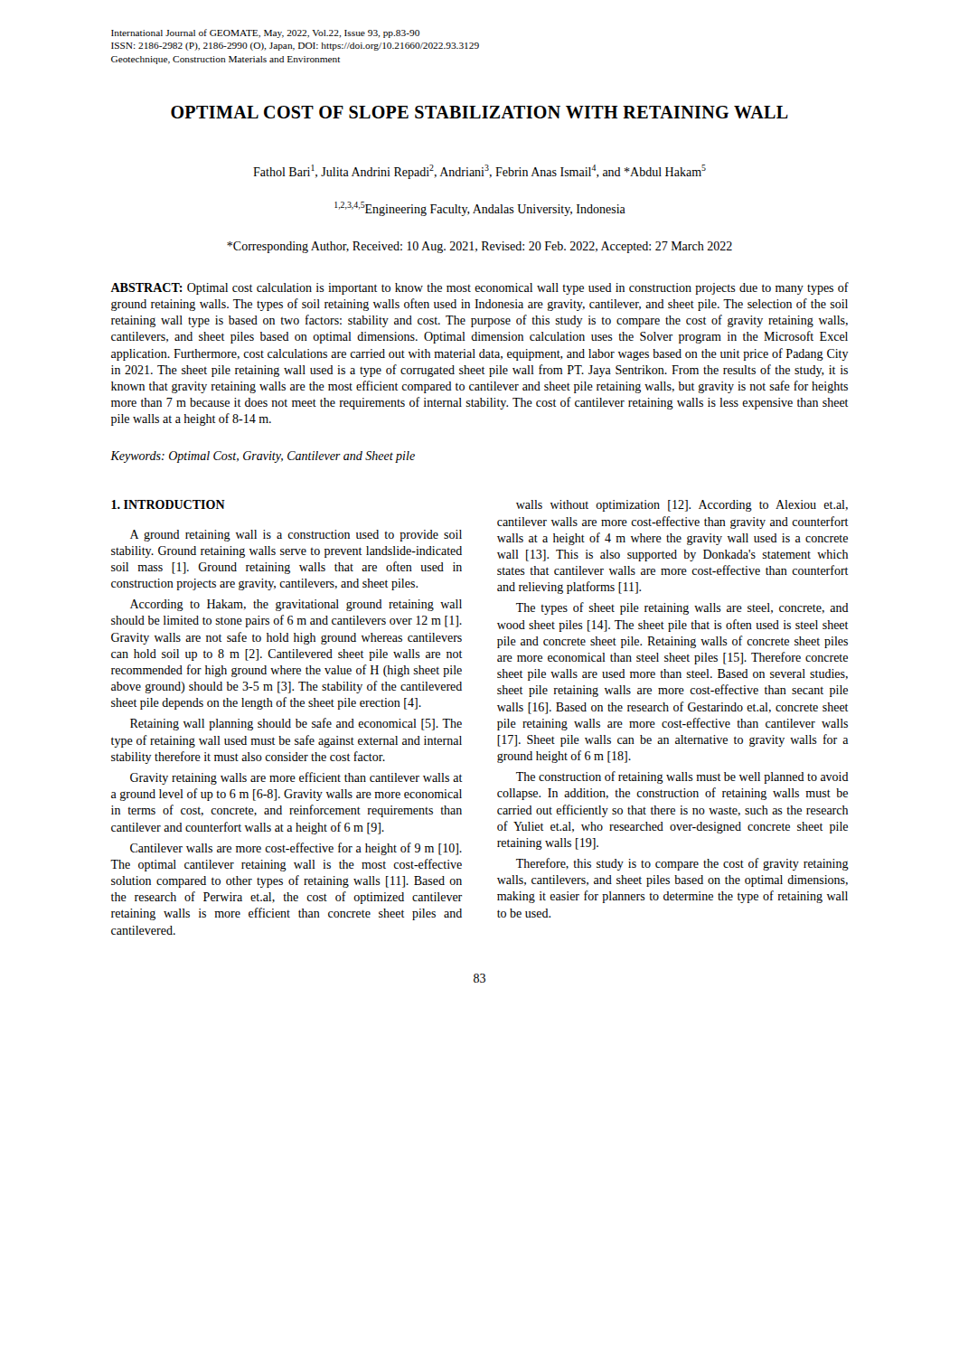International Journal of GEOMATE, May, 2022, Vol.22, Issue 93, pp.83-90
ISSN: 2186-2982 (P), 2186-2990 (O), Japan, DOI: https://doi.org/10.21660/2022.93.3129
Geotechnique, Construction Materials and Environment
OPTIMAL COST OF SLOPE STABILIZATION WITH RETAINING WALL
Fathol Bari1, Julita Andrini Repadi2, Andriani3, Febrin Anas Ismail4, and *Abdul Hakam5
1,2,3,4,5Engineering Faculty, Andalas University, Indonesia
*Corresponding Author, Received: 10 Aug. 2021, Revised: 20 Feb. 2022, Accepted: 27 March 2022
ABSTRACT: Optimal cost calculation is important to know the most economical wall type used in construction projects due to many types of ground retaining walls. The types of soil retaining walls often used in Indonesia are gravity, cantilever, and sheet pile. The selection of the soil retaining wall type is based on two factors: stability and cost. The purpose of this study is to compare the cost of gravity retaining walls, cantilevers, and sheet piles based on optimal dimensions. Optimal dimension calculation uses the Solver program in the Microsoft Excel application. Furthermore, cost calculations are carried out with material data, equipment, and labor wages based on the unit price of Padang City in 2021. The sheet pile retaining wall used is a type of corrugated sheet pile wall from PT. Jaya Sentrikon. From the results of the study, it is known that gravity retaining walls are the most efficient compared to cantilever and sheet pile retaining walls, but gravity is not safe for heights more than 7 m because it does not meet the requirements of internal stability. The cost of cantilever retaining walls is less expensive than sheet pile walls at a height of 8-14 m.
Keywords: Optimal Cost, Gravity, Cantilever and Sheet pile
1. INTRODUCTION
A ground retaining wall is a construction used to provide soil stability. Ground retaining walls serve to prevent landslide-indicated soil mass [1]. Ground retaining walls that are often used in construction projects are gravity, cantilevers, and sheet piles.
According to Hakam, the gravitational ground retaining wall should be limited to stone pairs of 6 m and cantilevers over 12 m [1]. Gravity walls are not safe to hold high ground whereas cantilevers can hold soil up to 8 m [2]. Cantilevered sheet pile walls are not recommended for high ground where the value of H (high sheet pile above ground) should be 3-5 m [3]. The stability of the cantilevered sheet pile depends on the length of the sheet pile erection [4].
Retaining wall planning should be safe and economical [5]. The type of retaining wall used must be safe against external and internal stability therefore it must also consider the cost factor.
Gravity retaining walls are more efficient than cantilever walls at a ground level of up to 6 m [6-8]. Gravity walls are more economical in terms of cost, concrete, and reinforcement requirements than cantilever and counterfort walls at a height of 6 m [9].
Cantilever walls are more cost-effective for a height of 9 m [10]. The optimal cantilever retaining wall is the most cost-effective solution compared to other types of retaining walls [11]. Based on the research of Perwira et.al, the cost of optimized cantilever retaining walls is more efficient than concrete sheet piles and cantilevered.
walls without optimization [12]. According to Alexiou et.al, cantilever walls are more cost-effective than gravity and counterfort walls at a height of 4 m where the gravity wall used is a concrete wall [13]. This is also supported by Donkada's statement which states that cantilever walls are more cost-effective than counterfort and relieving platforms [11].
The types of sheet pile retaining walls are steel, concrete, and wood sheet piles [14]. The sheet pile that is often used is steel sheet pile and concrete sheet pile. Retaining walls of concrete sheet piles are more economical than steel sheet piles [15]. Therefore concrete sheet pile walls are used more than steel. Based on several studies, sheet pile retaining walls are more cost-effective than secant pile walls [16]. Based on the research of Gestarindo et.al, concrete sheet pile retaining walls are more cost-effective than cantilever walls [17]. Sheet pile walls can be an alternative to gravity walls for a ground height of 6 m [18].
The construction of retaining walls must be well planned to avoid collapse. In addition, the construction of retaining walls must be carried out efficiently so that there is no waste, such as the research of Yuliet et.al, who researched over-designed concrete sheet pile retaining walls [19].
Therefore, this study is to compare the cost of gravity retaining walls, cantilevers, and sheet piles based on the optimal dimensions, making it easier for planners to determine the type of retaining wall to be used.
83